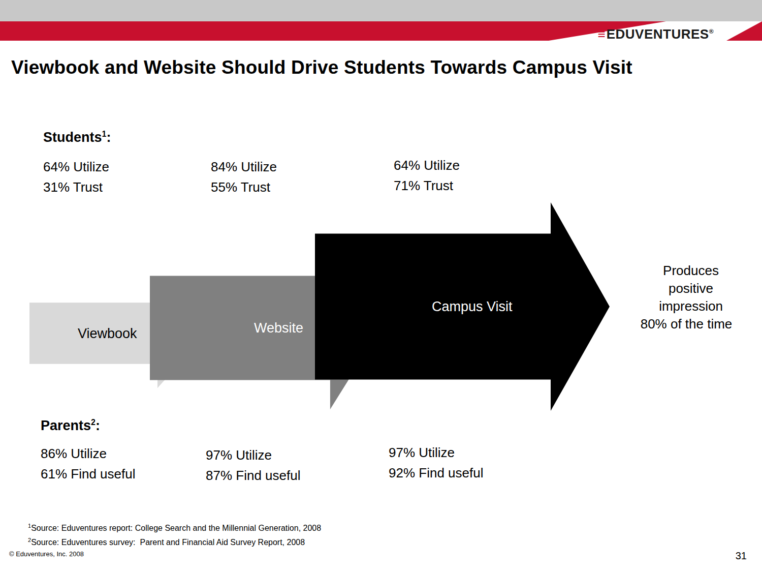≡EDUVENTURES®
Viewbook and Website Should Drive Students Towards Campus Visit
Students1:
64% Utilize
31% Trust
84% Utilize
55% Trust
64% Utilize
71% Trust
Viewbook
Website
Campus Visit
Produces
positive
impression
80% of the time
Parents2:
86% Utilize
61% Find useful
97% Utilize
87% Find useful
97% Utilize
92% Find useful
1Source: Eduventures report: College Search and the Millennial Generation, 2008
2Source: Eduventures survey: Parent and Financial Aid Survey Report, 2008
© Eduventures, Inc. 2008
31